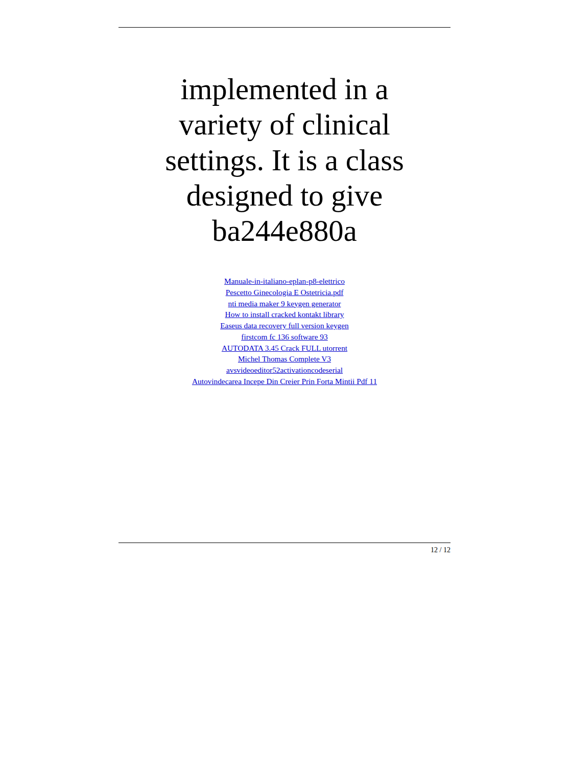implemented in a variety of clinical settings. It is a class designed to give ba244e880a
Manuale-in-italiano-eplan-p8-elettrico
Pescetto Ginecologia E Ostetricia.pdf
nti media maker 9 keygen generator
How to install cracked kontakt library
Easeus data recovery full version keygen
firstcom fc 136 software 93
AUTODATA 3.45 Crack FULL utorrent
Michel Thomas Complete V3
avsvideoeditor52activationcodeserial
Autovindecarea Incepe Din Creier Prin Forta Mintii Pdf 11
12 / 12